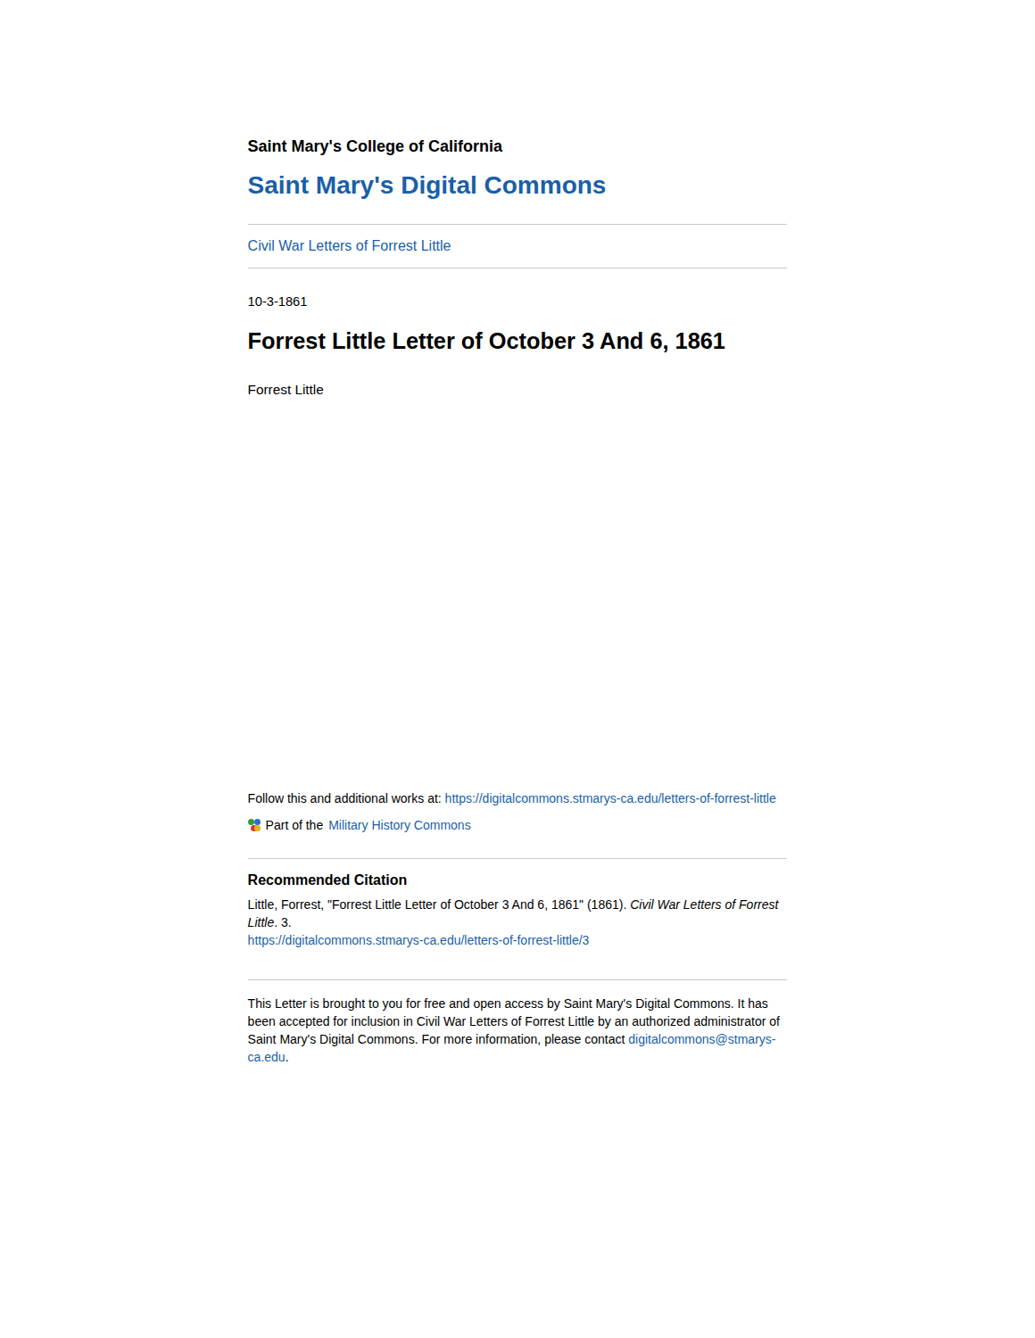Saint Mary's College of California
Saint Mary's Digital Commons
Civil War Letters of Forrest Little
10-3-1861
Forrest Little Letter of October 3 And 6, 1861
Forrest Little
Follow this and additional works at: https://digitalcommons.stmarys-ca.edu/letters-of-forrest-little
Part of the Military History Commons
Recommended Citation
Little, Forrest, "Forrest Little Letter of October 3 And 6, 1861" (1861). Civil War Letters of Forrest Little. 3.
https://digitalcommons.stmarys-ca.edu/letters-of-forrest-little/3
This Letter is brought to you for free and open access by Saint Mary's Digital Commons. It has been accepted for inclusion in Civil War Letters of Forrest Little by an authorized administrator of Saint Mary's Digital Commons. For more information, please contact digitalcommons@stmarys-ca.edu.